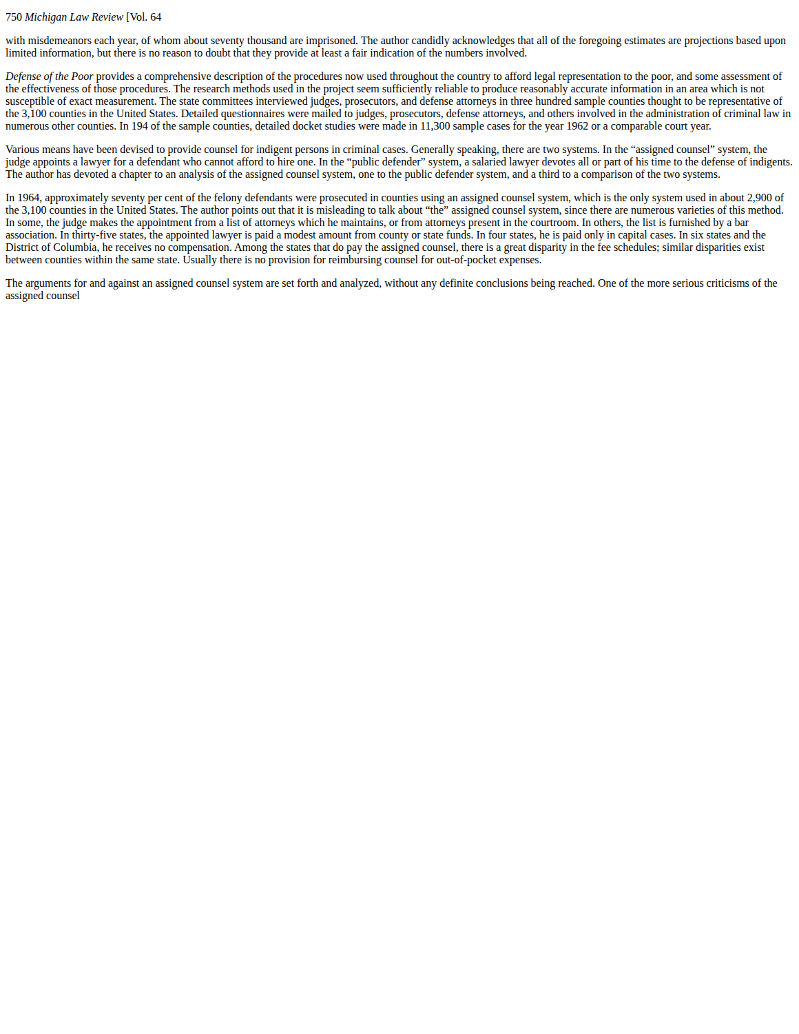750 Michigan Law Review [Vol. 64
with misdemeanors each year, of whom about seventy thousand are imprisoned. The author candidly acknowledges that all of the foregoing estimates are projections based upon limited information, but there is no reason to doubt that they provide at least a fair indication of the numbers involved.
Defense of the Poor provides a comprehensive description of the procedures now used throughout the country to afford legal representation to the poor, and some assessment of the effectiveness of those procedures. The research methods used in the project seem sufficiently reliable to produce reasonably accurate information in an area which is not susceptible of exact measurement. The state committees interviewed judges, prosecutors, and defense attorneys in three hundred sample counties thought to be representative of the 3,100 counties in the United States. Detailed questionnaires were mailed to judges, prosecutors, defense attorneys, and others involved in the administration of criminal law in numerous other counties. In 194 of the sample counties, detailed docket studies were made in 11,300 sample cases for the year 1962 or a comparable court year.
Various means have been devised to provide counsel for indigent persons in criminal cases. Generally speaking, there are two systems. In the “assigned counsel” system, the judge appoints a lawyer for a defendant who cannot afford to hire one. In the “public defender” system, a salaried lawyer devotes all or part of his time to the defense of indigents. The author has devoted a chapter to an analysis of the assigned counsel system, one to the public defender system, and a third to a comparison of the two systems.
In 1964, approximately seventy per cent of the felony defendants were prosecuted in counties using an assigned counsel system, which is the only system used in about 2,900 of the 3,100 counties in the United States. The author points out that it is misleading to talk about “the” assigned counsel system, since there are numerous varieties of this method. In some, the judge makes the appointment from a list of attorneys which he maintains, or from attorneys present in the courtroom. In others, the list is furnished by a bar association. In thirty-five states, the appointed lawyer is paid a modest amount from county or state funds. In four states, he is paid only in capital cases. In six states and the District of Columbia, he receives no compensation. Among the states that do pay the assigned counsel, there is a great disparity in the fee schedules; similar disparities exist between counties within the same state. Usually there is no provision for reimbursing counsel for out-of-pocket expenses.
The arguments for and against an assigned counsel system are set forth and analyzed, without any definite conclusions being reached. One of the more serious criticisms of the assigned counsel